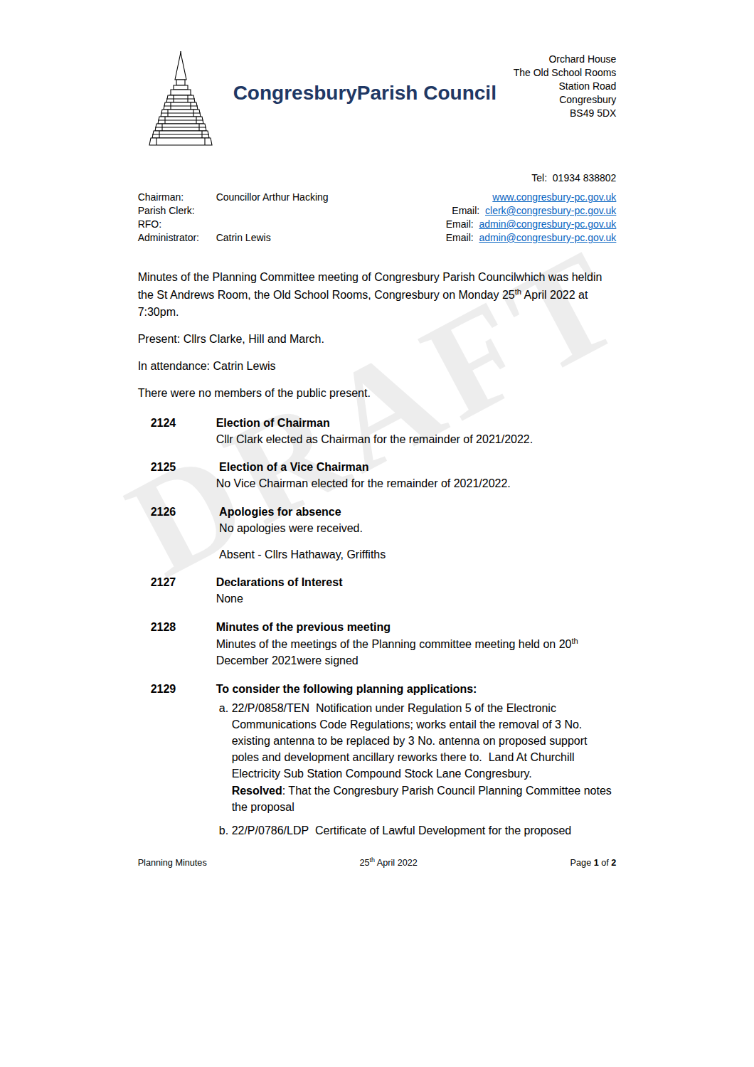DRAFT
CongresburyParish Council
Orchard House
The Old School Rooms
Station Road
Congresbury
BS49 5DX
Tel: 01934 838802
Chairman:
Councillor Arthur Hacking
www.congresbury-pc.gov.uk
Parish Clerk:
Email: clerk@congresbury-pc.gov.uk
RFO:
Email: admin@congresbury-pc.gov.uk
Administrator:
Catrin Lewis
Email: admin@congresbury-pc.gov.uk
Minutes of the Planning Committee meeting of Congresbury Parish Councilwhich was heldin the St Andrews Room, the Old School Rooms, Congresbury on Monday 25th April 2022 at 7:30pm.
Present: Cllrs Clarke, Hill and March.
In attendance: Catrin Lewis
There were no members of the public present.
2124
Election of Chairman Cllr Clark elected as Chairman for the remainder of 2021/2022.
2125
Election of a Vice Chairman No Vice Chairman elected for the remainder of 2021/2022.
2126
Apologies for absence No apologies were received.
Absent - Cllrs Hathaway, Griffiths
2127
Declarations of Interest None
2128
Minutes of the previous meeting Minutes of the meetings of the Planning committee meeting held on 20th December 2021were signed
2129
To consider the following planning applications:
22/P/0858/TEN Notification under Regulation 5 of the Electronic Communications Code Regulations; works entail the removal of 3 No. existing antenna to be replaced by 3 No. antenna on proposed support poles and development ancillary reworks there to. Land At Churchill Electricity Sub Station Compound Stock Lane Congresbury.
Resolved: That the Congresbury Parish Council Planning Committee notes the proposal
22/P/0786/LDP Certificate of Lawful Development for the proposed
Planning Minutes
25th April 2022
Page 1 of 2